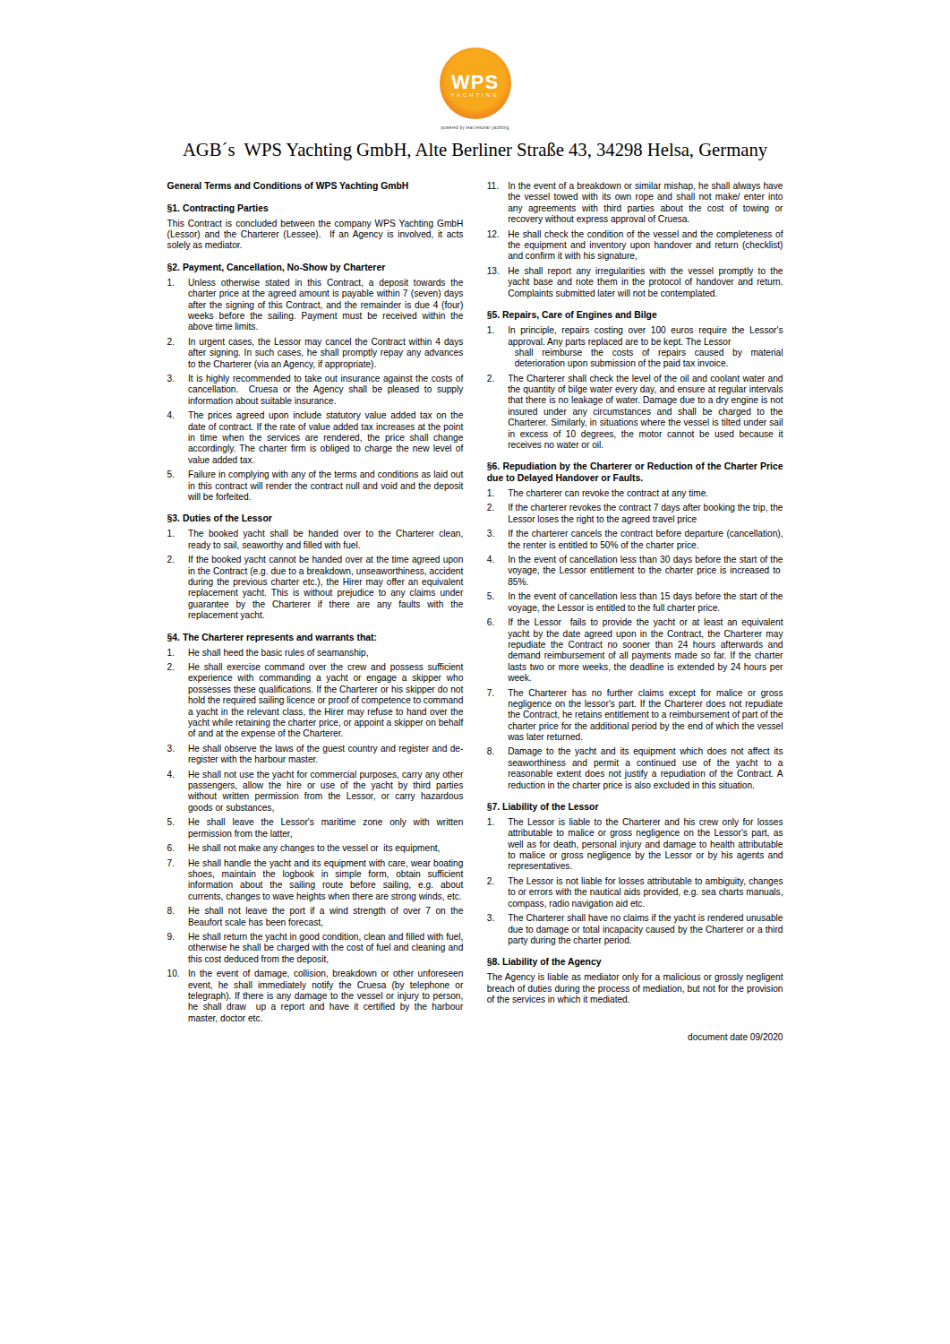WPS
YACHTING
powered by lear.resonar yachting
AGB´s WPS Yachting GmbH, Alte Berliner Straße 43, 34298 Helsa, Germany
General Terms and Conditions of WPS Yachting GmbH
§1. Contracting Parties
This Contract is concluded between the company WPS Yachting GmbH (Lessor) and the Charterer (Lessee). If an Agency is involved, it acts solely as mediator.
§2. Payment, Cancellation, No-Show by Charterer
Unless otherwise stated in this Contract, a deposit towards the charter price at the agreed amount is payable within 7 (seven) days after the signing of this Contract, and the remainder is due 4 (four) weeks before the sailing. Payment must be received within the above time limits.
In urgent cases, the Lessor may cancel the Contract within 4 days after signing. In such cases, he shall promptly repay any advances to the Charterer (via an Agency, if appropriate).
It is highly recommended to take out insurance against the costs of cancellation. Cruesa or the Agency shall be pleased to supply information about suitable insurance.
The prices agreed upon include statutory value added tax on the date of contract. If the rate of value added tax increases at the point in time when the services are rendered, the price shall change accordingly. The charter firm is obliged to charge the new level of value added tax.
Failure in complying with any of the terms and conditions as laid out in this contract will render the contract null and void and the deposit will be forfeited.
§3. Duties of the Lessor
The booked yacht shall be handed over to the Charterer clean, ready to sail, seaworthy and filled with fuel.
If the booked yacht cannot be handed over at the time agreed upon in the Contract (e.g. due to a breakdown, unseaworthiness, accident during the previous charter etc.), the Hirer may offer an equivalent replacement yacht. This is without prejudice to any claims under guarantee by the Charterer if there are any faults with the replacement yacht.
§4. The Charterer represents and warrants that:
He shall heed the basic rules of seamanship,
He shall exercise command over the crew and possess sufficient experience with commanding a yacht or engage a skipper who possesses these qualifications. If the Charterer or his skipper do not hold the required sailing licence or proof of competence to command a yacht in the relevant class, the Hirer may refuse to hand over the yacht while retaining the charter price, or appoint a skipper on behalf of and at the expense of the Charterer.
He shall observe the laws of the guest country and register and de-register with the harbour master.
He shall not use the yacht for commercial purposes, carry any other passengers, allow the hire or use of the yacht by third parties without written permission from the Lessor, or carry hazardous goods or substances,
He shall leave the Lessor's maritime zone only with written permission from the latter,
He shall not make any changes to the vessel or its equipment,
He shall handle the yacht and its equipment with care, wear boating shoes, maintain the logbook in simple form, obtain sufficient information about the sailing route before sailing, e.g. about currents, changes to wave heights when there are strong winds, etc.
He shall not leave the port if a wind strength of over 7 on the Beaufort scale has been forecast,
He shall return the yacht in good condition, clean and filled with fuel, otherwise he shall be charged with the cost of fuel and cleaning and this cost deduced from the deposit,
In the event of damage, collision, breakdown or other unforeseen event, he shall immediately notify the Cruesa (by telephone or telegraph). If there is any damage to the vessel or injury to person, he shall draw up a report and have it certified by the harbour master, doctor etc.
In the event of a breakdown or similar mishap, he shall always have the vessel towed with its own rope and shall not make/ enter into any agreements with third parties about the cost of towing or recovery without express approval of Cruesa.
He shall check the condition of the vessel and the completeness of the equipment and inventory upon handover and return (checklist) and confirm it with his signature,
He shall report any irregularities with the vessel promptly to the yacht base and note them in the protocol of handover and return. Complaints submitted later will not be contemplated.
§5. Repairs, Care of Engines and Bilge
In principle, repairs costing over 100 euros require the Lessor's approval. Any parts replaced are to be kept. The Lessor shall reimburse the costs of repairs caused by material deterioration upon submission of the paid tax invoice.
The Charterer shall check the level of the oil and coolant water and the quantity of bilge water every day, and ensure at regular intervals that there is no leakage of water. Damage due to a dry engine is not insured under any circumstances and shall be charged to the Charterer. Similarly, in situations where the vessel is tilted under sail in excess of 10 degrees, the motor cannot be used because it receives no water or oil.
§6. Repudiation by the Charterer or Reduction of the Charter Price due to Delayed Handover or Faults.
The charterer can revoke the contract at any time.
If the charterer revokes the contract 7 days after booking the trip, the Lessor loses the right to the agreed travel price
If the charterer cancels the contract before departure (cancellation), the renter is entitled to 50% of the charter price.
In the event of cancellation less than 30 days before the start of the voyage, the Lessor entitlement to the charter price is increased to 85%.
In the event of cancellation less than 15 days before the start of the voyage, the Lessor is entitled to the full charter price.
If the Lessor fails to provide the yacht or at least an equivalent yacht by the date agreed upon in the Contract, the Charterer may repudiate the Contract no sooner than 24 hours afterwards and demand reimbursement of all payments made so far. If the charter lasts two or more weeks, the deadline is extended by 24 hours per week.
The Charterer has no further claims except for malice or gross negligence on the lessor's part. If the Charterer does not repudiate the Contract, he retains entitlement to a reimbursement of part of the charter price for the additional period by the end of which the vessel was later returned.
Damage to the yacht and its equipment which does not affect its seaworthiness and permit a continued use of the yacht to a reasonable extent does not justify a repudiation of the Contract. A reduction in the charter price is also excluded in this situation.
§7. Liability of the Lessor
The Lessor is liable to the Charterer and his crew only for losses attributable to malice or gross negligence on the Lessor's part, as well as for death, personal injury and damage to health attributable to malice or gross negligence by the Lessor or by his agents and representatives.
The Lessor is not liable for losses attributable to ambiguity, changes to or errors with the nautical aids provided, e.g. sea charts manuals, compass, radio navigation aid etc.
The Charterer shall have no claims if the yacht is rendered unusable due to damage or total incapacity caused by the Charterer or a third party during the charter period.
§8. Liability of the Agency
The Agency is liable as mediator only for a malicious or grossly negligent breach of duties during the process of mediation, but not for the provision of the services in which it mediated.
document date 09/2020